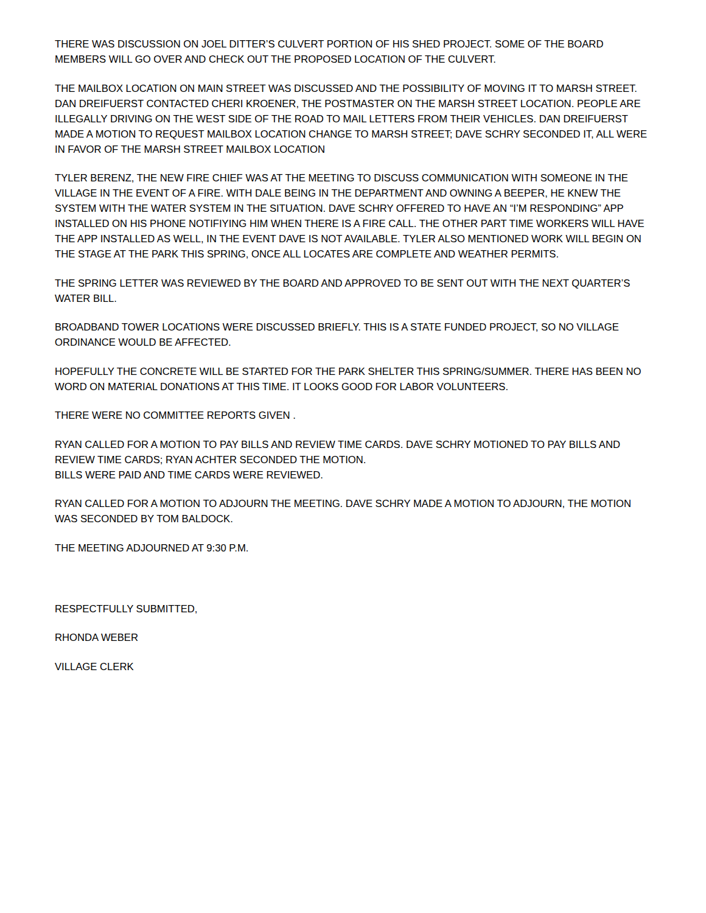There was discussion on Joel Ditter’s culvert portion of his shed project. Some of the board members will go over and check out the proposed location of the culvert.
The mailbox location on Main Street was discussed and the possibility of moving it to Marsh Street. Dan Dreifuerst contacted Cheri Kroener, the postmaster on the Marsh Street location. People are illegally driving on the west side of the road to mail letters from their vehicles. Dan Dreifuerst made a motion to request mailbox location change to Marsh Street; Dave Schry seconded it, all were in favor of the Marsh Street mailbox location
Tyler Berenz, the new fire chief was at the meeting to discuss communication with someone in the village in the event of a fire. With Dale being in the department and owning a beeper, he knew the system with the water system in the situation. Dave Schry offered to have an “I’m Responding” app installed on his phone notifiying him when there is a fire call. The other part time workers will have the app installed as well, in the event Dave is not available. Tyler also mentioned work will begin on the stage at the park this spring, once all locates are complete and weather permits.
The spring letter was reviewed by the board and approved to be sent out with the next quarter’s water bill.
Broadband tower locations were discussed briefly. This is a state funded project, so no village ordinance would be affected.
Hopefully the concrete will be started for the park shelter this spring/summer. There has been no word on material donations at this time. It looks good for labor volunteers.
There were no committee reports given .
Ryan called for a motion to pay bills and review time cards. Dave Schry motioned to pay bills and review time cards; Ryan Achter seconded the motion.
Bills were paid and time cards were reviewed.
Ryan called for a motion to adjourn the meeting. Dave Schry made a motion to adjourn, the motion was seconded by Tom Baldock.
The meeting adjourned at 9:30 p.m.
Respectfully submitted,
Rhonda Weber
Village Clerk